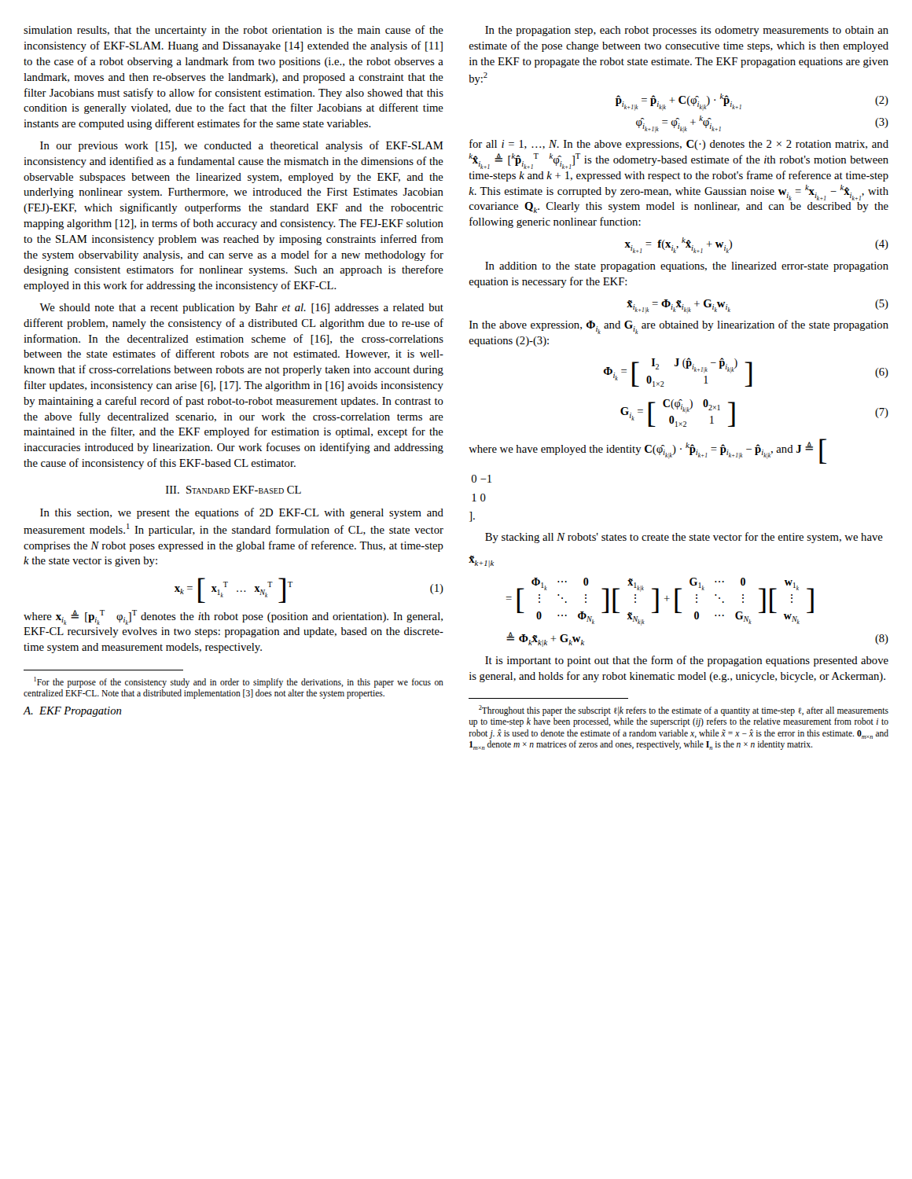simulation results, that the uncertainty in the robot orientation is the main cause of the inconsistency of EKF-SLAM. Huang and Dissanayake [14] extended the analysis of [11] to the case of a robot observing a landmark from two positions (i.e., the robot observes a landmark, moves and then re-observes the landmark), and proposed a constraint that the filter Jacobians must satisfy to allow for consistent estimation. They also showed that this condition is generally violated, due to the fact that the filter Jacobians at different time instants are computed using different estimates for the same state variables.
In our previous work [15], we conducted a theoretical analysis of EKF-SLAM inconsistency and identified as a fundamental cause the mismatch in the dimensions of the observable subspaces between the linearized system, employed by the EKF, and the underlying nonlinear system. Furthermore, we introduced the First Estimates Jacobian (FEJ)-EKF, which significantly outperforms the standard EKF and the robocentric mapping algorithm [12], in terms of both accuracy and consistency. The FEJ-EKF solution to the SLAM inconsistency problem was reached by imposing constraints inferred from the system observability analysis, and can serve as a model for a new methodology for designing consistent estimators for nonlinear systems. Such an approach is therefore employed in this work for addressing the inconsistency of EKF-CL.
We should note that a recent publication by Bahr et al. [16] addresses a related but different problem, namely the consistency of a distributed CL algorithm due to re-use of information. In the decentralized estimation scheme of [16], the cross-correlations between the state estimates of different robots are not estimated. However, it is well-known that if cross-correlations between robots are not properly taken into account during filter updates, inconsistency can arise [6], [17]. The algorithm in [16] avoids inconsistency by maintaining a careful record of past robot-to-robot measurement updates. In contrast to the above fully decentralized scenario, in our work the cross-correlation terms are maintained in the filter, and the EKF employed for estimation is optimal, except for the inaccuracies introduced by linearization. Our work focuses on identifying and addressing the cause of inconsistency of this EKF-based CL estimator.
III. Standard EKF-based CL
In this section, we present the equations of 2D EKF-CL with general system and measurement models.1 In particular, in the standard formulation of CL, the state vector comprises the N robot poses expressed in the global frame of reference. Thus, at time-step k the state vector is given by:
xk = [
| x 1 k T | … | x N k T |
]T
(1)
where xik [pikT φik]T denotes the ith robot pose (position and orientation). In general, EKF-CL recursively evolves in two steps: propagation and update, based on the discrete-time system and measurement models, respectively.
1 For the purpose of the consistency study and in order to simplify the derivations, in this paper we focus on centralized EKF-CL. Note that a distributed implementation [3] does not alter the system properties.
A. EKF Propagation
In the propagation step, each robot processes its odometry measurements to obtain an estimate of the pose change between two consecutive time steps, which is then employed in the EKF to propagate the robot state estimate. The EKF propagation equations are given by:2
p̂ik+1|k = p̂ik|k + C(φ̂ik|k) · kp̂ik+1
(2)
φ̂ik+1|k = φ̂ik|k + kφ̂ik+1
(3)
for all i = 1, …, N. In the above expressions, C(·) denotes the 2 × 2 rotation matrix, and kx̂ik+1 [kp̂ik+1T kφ̂ik+1]T is the odometry-based estimate of the ith robot's motion between time-steps k and k + 1, expressed with respect to the robot's frame of reference at time-step k. This estimate is corrupted by zero-mean, white Gaussian noise wik = kxik+1 − kx̂ik+1, with covariance Qk. Clearly this system model is nonlinear, and can be described by the following generic nonlinear function:
xik+1 = f(xik, kx̂ik+1 + wik)
(4)
In addition to the state propagation equations, the linearized error-state propagation equation is necessary for the EKF:
x̃ik+1|k = Φikx̃ik|k + Gikwik
(5)
In the above expression, Φik and Gik are obtained by linearization of the state propagation equations (2)-(3):
Φik = [
| I 2 | J ( p̂ i k+1/k − p̂ i k/k ) |
| 0 1×2 | 1 |
]
(6)
Gik = [
| C (φ̂ i k/k ) | 0 2×1 |
| 0 1×2 | 1 |
]
(7)
where we have employed the identity C(φ̂ik|k) · kp̂ik+1 = p̂ik+1|k − p̂ik|k, and J [
| 0 | −1 |
| 1 | 0 |
].
By stacking all N robots' states to create the state vector for the entire system, we have
x̃k+1|k
= [
| Φ 1 k | ⋯ | 0 |
| ⋮ | ⋱ | ⋮ |
| 0 | ⋯ | Φ N k |
][
| x̃ 1 k/k |
| ⋮ |
| x̃ N k/k |
] + [
| G 1 k | ⋯ | 0 |
| ⋮ | ⋱ | ⋮ |
| 0 | ⋯ | G N k |
][
| w 1 k |
| ⋮ |
| w N k |
]
Φkx̃k|k + Gkwk
(8)
It is important to point out that the form of the propagation equations presented above is general, and holds for any robot kinematic model (e.g., unicycle, bicycle, or Ackerman).
2 Throughout this paper the subscript ℓ|k refers to the estimate of a quantity at time-step ℓ, after all measurements up to time-step k have been processed, while the superscript (ij) refers to the relative measurement from robot i to robot j. x̂ is used to denote the estimate of a random variable x, while x̃ = x − x̂ is the error in this estimate. 0m×n and 1m×n denote m × n matrices of zeros and ones, respectively, while In is the n × n identity matrix.